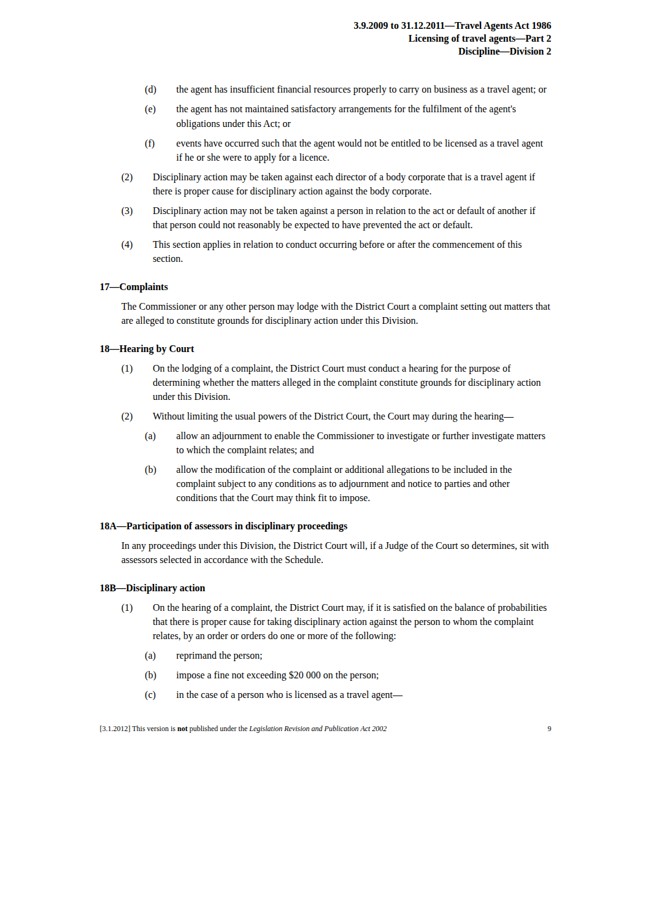3.9.2009 to 31.12.2011—Travel Agents Act 1986 Licensing of travel agents—Part 2 Discipline—Division 2
(d) the agent has insufficient financial resources properly to carry on business as a travel agent; or
(e) the agent has not maintained satisfactory arrangements for the fulfilment of the agent's obligations under this Act; or
(f) events have occurred such that the agent would not be entitled to be licensed as a travel agent if he or she were to apply for a licence.
(2) Disciplinary action may be taken against each director of a body corporate that is a travel agent if there is proper cause for disciplinary action against the body corporate.
(3) Disciplinary action may not be taken against a person in relation to the act or default of another if that person could not reasonably be expected to have prevented the act or default.
(4) This section applies in relation to conduct occurring before or after the commencement of this section.
17—Complaints
The Commissioner or any other person may lodge with the District Court a complaint setting out matters that are alleged to constitute grounds for disciplinary action under this Division.
18—Hearing by Court
(1) On the lodging of a complaint, the District Court must conduct a hearing for the purpose of determining whether the matters alleged in the complaint constitute grounds for disciplinary action under this Division.
(2) Without limiting the usual powers of the District Court, the Court may during the hearing—
(a) allow an adjournment to enable the Commissioner to investigate or further investigate matters to which the complaint relates; and
(b) allow the modification of the complaint or additional allegations to be included in the complaint subject to any conditions as to adjournment and notice to parties and other conditions that the Court may think fit to impose.
18A—Participation of assessors in disciplinary proceedings
In any proceedings under this Division, the District Court will, if a Judge of the Court so determines, sit with assessors selected in accordance with the Schedule.
18B—Disciplinary action
(1) On the hearing of a complaint, the District Court may, if it is satisfied on the balance of probabilities that there is proper cause for taking disciplinary action against the person to whom the complaint relates, by an order or orders do one or more of the following:
(a) reprimand the person;
(b) impose a fine not exceeding $20 000 on the person;
(c) in the case of a person who is licensed as a travel agent—
[3.1.2012] This version is not published under the Legislation Revision and Publication Act 2002 9